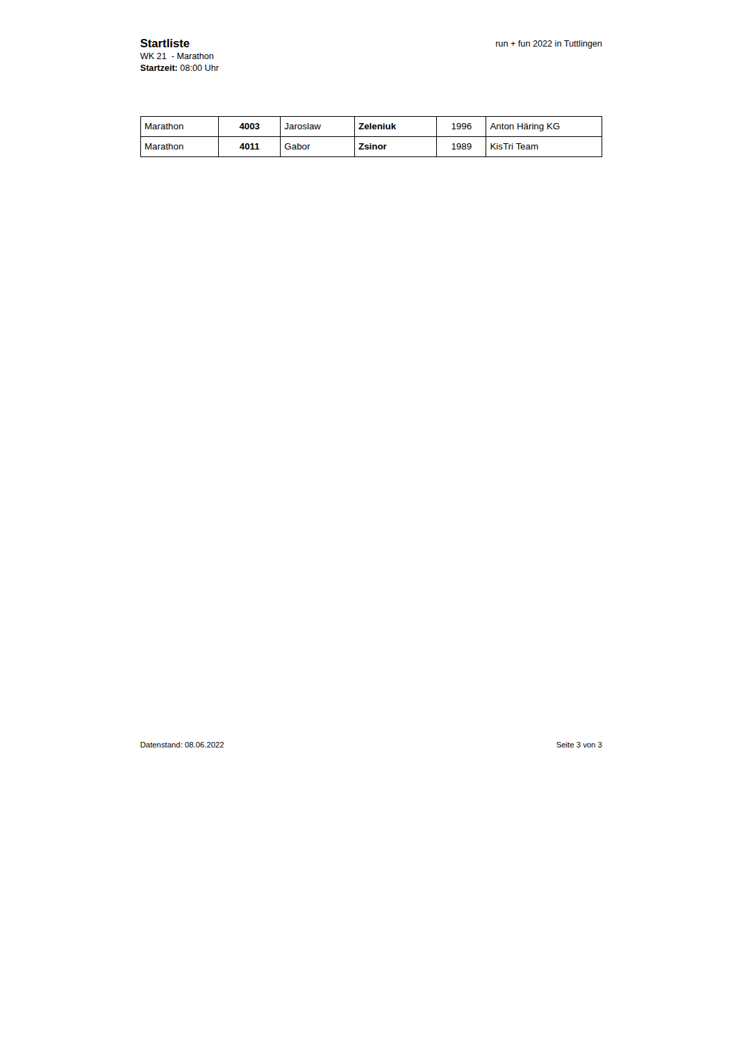Startliste
WK 21 - Marathon
Startzeit: 08:00 Uhr
run + fun 2022 in Tuttlingen
| Marathon | 4003 | Jaroslaw | Zeleniuk | 1996 | Anton Häring KG |
| Marathon | 4011 | Gabor | Zsinor | 1989 | KisTri Team |
Datenstand: 08.06.2022 Seite 3 von 3